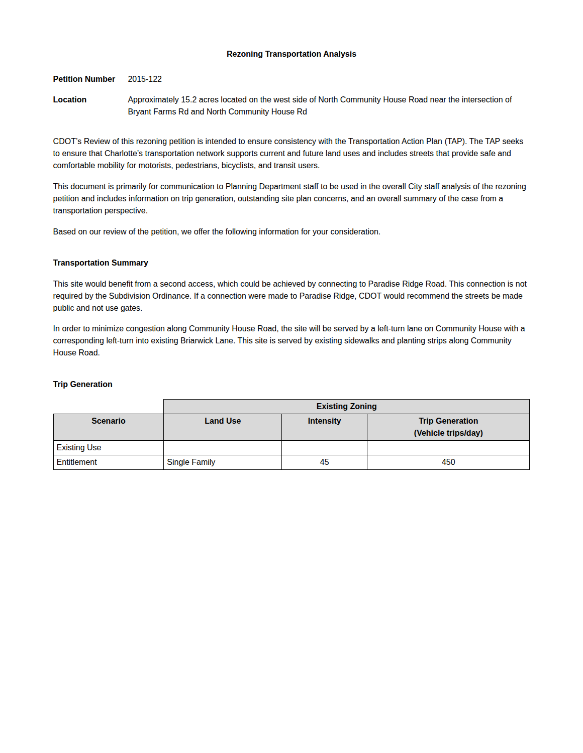Rezoning Transportation Analysis
Petition Number
2015-122
Location
Approximately 15.2 acres located on the west side of North Community House Road near the intersection of Bryant Farms Rd and North Community House Rd
CDOT’s Review of this rezoning petition is intended to ensure consistency with the Transportation Action Plan (TAP). The TAP seeks to ensure that Charlotte’s transportation network supports current and future land uses and includes streets that provide safe and comfortable mobility for motorists, pedestrians, bicyclists, and transit users.
This document is primarily for communication to Planning Department staff to be used in the overall City staff analysis of the rezoning petition and includes information on trip generation, outstanding site plan concerns, and an overall summary of the case from a transportation perspective.
Based on our review of the petition, we offer the following information for your consideration.
Transportation Summary
This site would benefit from a second access, which could be achieved by connecting to Paradise Ridge Road. This connection is not required by the Subdivision Ordinance. If a connection were made to Paradise Ridge, CDOT would recommend the streets be made public and not use gates.
In order to minimize congestion along Community House Road, the site will be served by a left-turn lane on Community House with a corresponding left-turn into existing Briarwick Lane. This site is served by existing sidewalks and planting strips along Community House Road.
Trip Generation
| | Existing Zoning |
| --- | --- |
| Scenario | Land Use | Intensity | Trip Generation (Vehicle trips/day) |
| Existing Use | | | |
| Entitlement | Single Family | 45 | 450 |